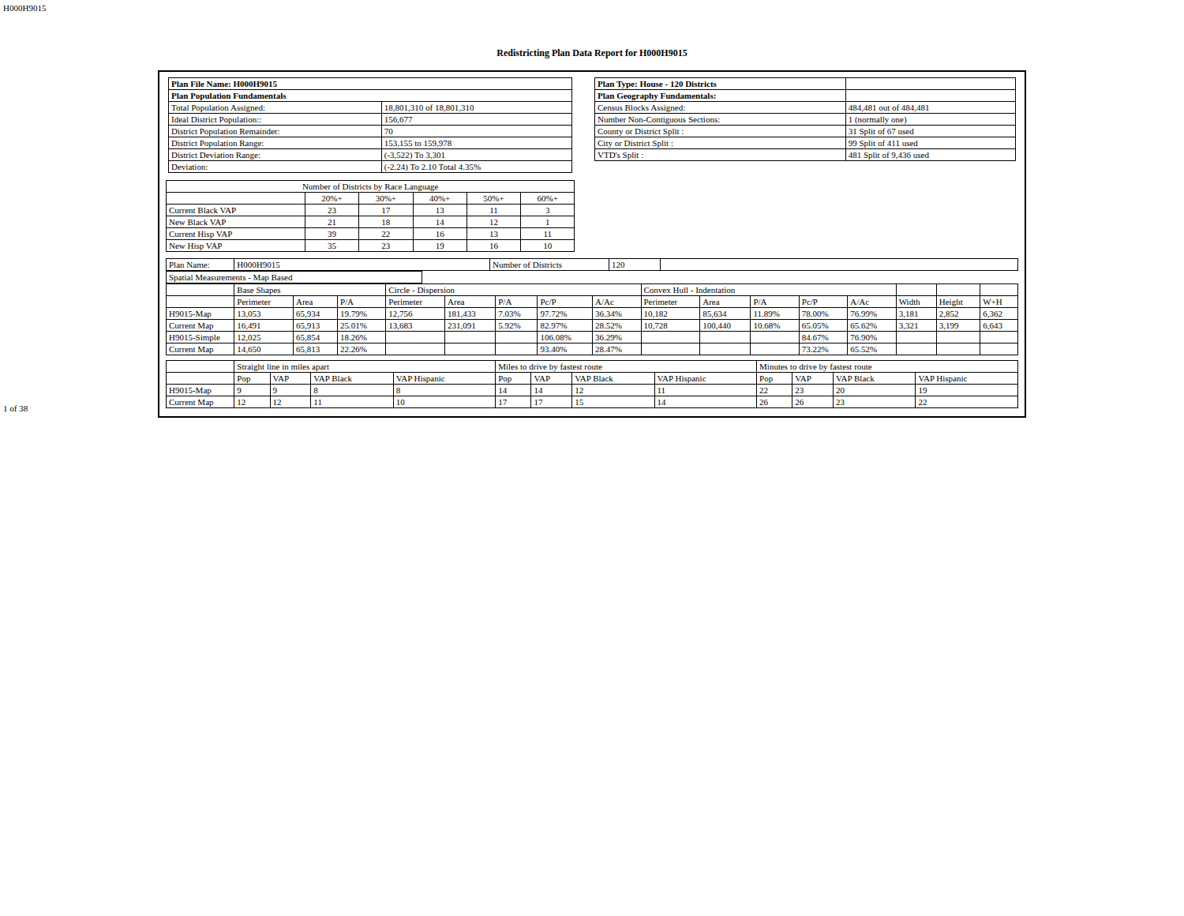H000H9015
1 of 38
Redistricting Plan Data Report for H000H9015
| / Plan File Name: H000H9015 / / Plan Population Fundamentals / / Total Population Assigned: / 18,801,310 of 18,801,310 / / Ideal District Population:: / 156,677 / / District Population Remainder: / 70 / / District Population Range: / 153,155 to 159,978 / / District Deviation Range: / (-3,522) To 3,301 / / Deviation: / (-2.24) To 2.10 Total 4.35% / | | / Plan Type: House - 120 Districts / / / Plan Geography Fundamentals: / / / Census Blocks Assigned: / 484,481 out of 484,481 / / Number Non-Contiguous Sections: / 1 (normally one) / / County or District Split : / 31 Split of 67 used / / City or District Split : / 99 Split of 411 used / / VTD's Split : / 481 Split of 9,436 used / |
| / Number of Districts by Race Language / / / 20%+ / 30%+ / 40%+ / 50%+ / 60%+ / / Current Black VAP / 23 / 17 / 13 / 11 / 3 / / New Black VAP / 21 / 18 / 14 / 12 / 1 / / Current Hisp VAP / 39 / 22 / 16 / 13 / 11 / / New Hisp VAP / 35 / 23 / 19 / 16 / 10 / | | |
| Plan Name: | H000H9015 | Number of Districts | 120 | |
| Spatial Measurements - Map Based | |
| | Base Shapes | Circle - Dispersion | Convex Hull - Indentation | | | |
| | Perimeter | Area | P/A | Perimeter | Area | P/A | Pc/P | A/Ac | Perimeter | Area | P/A | Pc/P | A/Ac | Width | Height | W+H |
| H9015-Map | 13,053 | 65,934 | 19.79% | 12,756 | 181,433 | 7.03% | 97.72% | 36.34% | 10,182 | 85,634 | 11.89% | 78.00% | 76.99% | 3,181 | 2,852 | 6,362 |
| Current Map | 16,491 | 65,913 | 25.01% | 13,683 | 231,091 | 5.92% | 82.97% | 28.52% | 10,728 | 100,440 | 10.68% | 65.05% | 65.62% | 3,321 | 3,199 | 6,643 |
| H9015-Simple | 12,025 | 65,854 | 18.26% | | | | 106.08% | 36.29% | | | | 84.67% | 76.90% | | | |
| Current Map | 14,650 | 65,813 | 22.26% | | | | 93.40% | 28.47% | | | | 73.22% | 65.52% | | | |
| | Straight line in miles apart | Miles to drive by fastest route | Minutes to drive by fastest route |
| | Pop | VAP | VAP Black | VAP Hispanic | Pop | VAP | VAP Black | VAP Hispanic | Pop | VAP | VAP Black | VAP Hispanic |
| H9015-Map | 9 | 9 | 8 | 8 | 14 | 14 | 12 | 11 | 22 | 23 | 20 | 19 |
| Current Map | 12 | 12 | 11 | 10 | 17 | 17 | 15 | 14 | 26 | 26 | 23 | 22 |